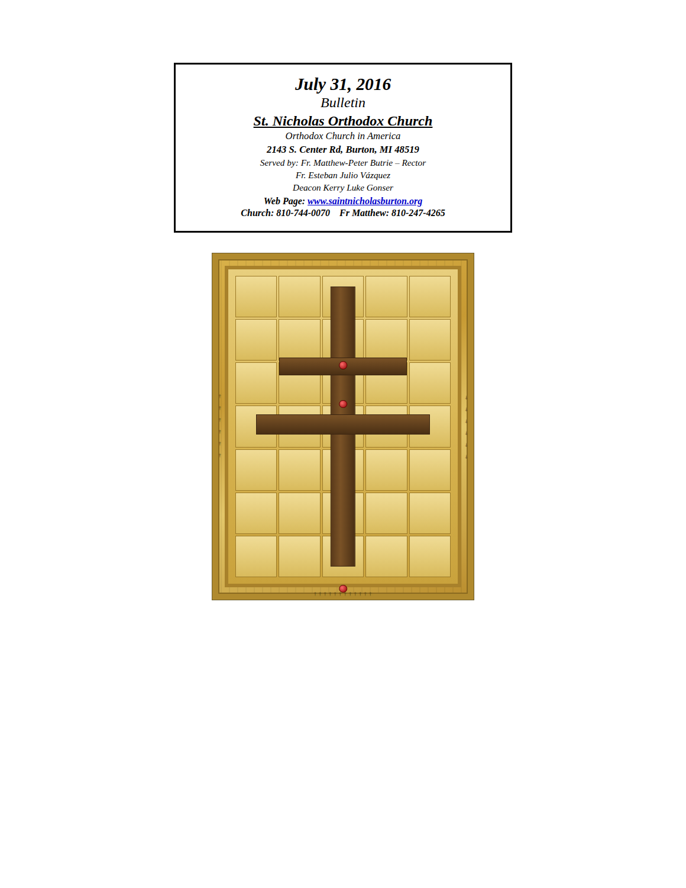July 31, 2016
Bulletin
St. Nicholas Orthodox Church
Orthodox Church in America
2143 S. Center Rd, Burton, MI 48519
Served by: Fr. Matthew-Peter Butrie – Rector
Fr. Esteban Julio Vázquez
Deacon Kerry Luke Gonser
Web Page: www.saintnicholasburton.org
Church: 810-744-0070 Fr Matthew: 810-247-4265
† † † † † †
† † † † † †
† † † † † † † † † † † †